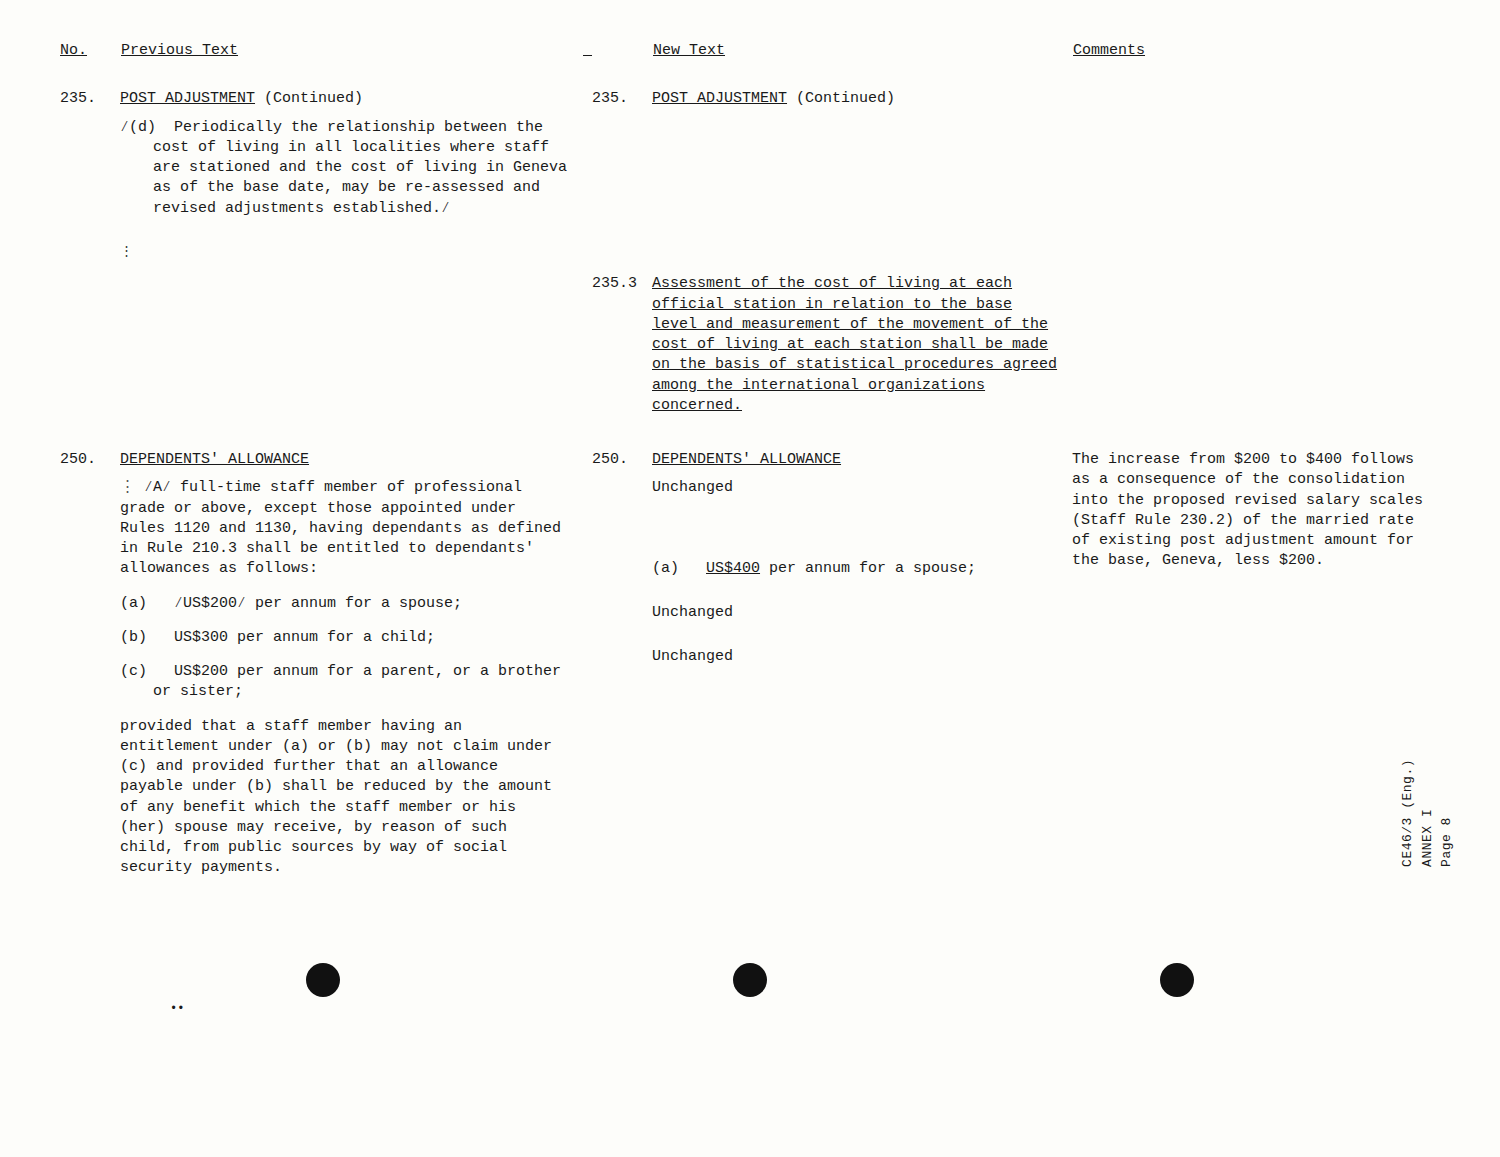| No. | Previous Text | | New Text | Comments |
| --- | --- | --- | --- | --- |
| 235. | POST ADJUSTMENT (Continued) ⁄ (d) Periodically the relationship between the cost of living in all localities where staff are stationed and the cost of living in Geneva as of the base date, may be re-assessed and revised adjustments established. ⁄ ⋮ | 235. | POST ADJUSTMENT (Continued) | |
| | | 235.3 | Assessment of the cost of living at each official station in relation to the base level and measurement of the movement of the cost of living at each station shall be made on the basis of statistical procedures agreed among the international organizations concerned. | |
| 250. | DEPENDENTS' ALLOWANCE ⋮ ⁄ A ⁄ full-time staff member of professional grade or above, except those appointed under Rules 1120 and 1130, having dependants as defined in Rule 210.3 shall be entitled to dependants' allowances as follows: (a) ⁄ US$200 ⁄ per annum for a spouse; (b) US$300 per annum for a child; (c) US$200 per annum for a parent, or a brother or sister; provided that a staff member having an entitlement under (a) or (b) may not claim under (c) and provided further that an allowance payable under (b) shall be reduced by the amount of any benefit which the staff member or his (her) spouse may receive, by reason of such child, from public sources by way of social security payments. | 250. | DEPENDENTS' ALLOWANCE Unchanged (a) US$400 per annum for a spouse; Unchanged Unchanged | The increase from $200 to $400 follows as a consequence of the consolidation into the proposed revised salary scales (Staff Rule 230.2) of the married rate of existing post adjustment amount for the base, Geneva, less $200. |
CE46/3 (Eng.)
ANNEX I
Page 8
••